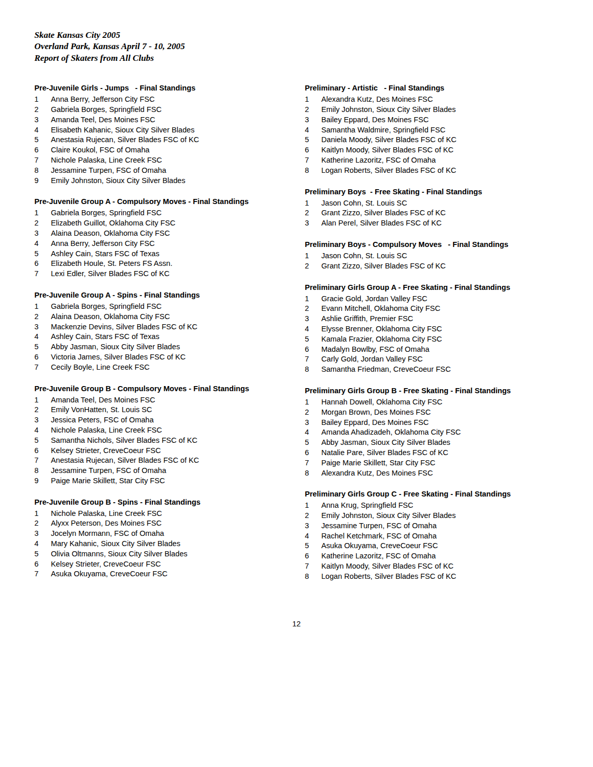Skate Kansas City 2005
Overland Park, Kansas April 7 - 10, 2005
Report of Skaters from All Clubs
Pre-Juvenile Girls - Jumps - Final Standings
| 1 | Anna Berry, Jefferson City FSC |
| 2 | Gabriela Borges, Springfield FSC |
| 3 | Amanda Teel, Des Moines FSC |
| 4 | Elisabeth Kahanic, Sioux City Silver Blades |
| 5 | Anestasia Rujecan, Silver Blades FSC of KC |
| 6 | Claire Koukol, FSC of Omaha |
| 7 | Nichole Palaska, Line Creek FSC |
| 8 | Jessamine Turpen, FSC of Omaha |
| 9 | Emily Johnston, Sioux City Silver Blades |
Pre-Juvenile Group A - Compulsory Moves - Final Standings
| 1 | Gabriela Borges, Springfield FSC |
| 2 | Elizabeth Guillot, Oklahoma City FSC |
| 3 | Alaina Deason, Oklahoma City FSC |
| 4 | Anna Berry, Jefferson City FSC |
| 5 | Ashley Cain, Stars FSC of Texas |
| 6 | Elizabeth Houle, St. Peters FS Assn. |
| 7 | Lexi Edler, Silver Blades FSC of KC |
Pre-Juvenile Group A - Spins - Final Standings
| 1 | Gabriela Borges, Springfield FSC |
| 2 | Alaina Deason, Oklahoma City FSC |
| 3 | Mackenzie Devins, Silver Blades FSC of KC |
| 4 | Ashley Cain, Stars FSC of Texas |
| 5 | Abby Jasman, Sioux City Silver Blades |
| 6 | Victoria James, Silver Blades FSC of KC |
| 7 | Cecily Boyle, Line Creek FSC |
Pre-Juvenile Group B - Compulsory Moves - Final Standings
| 1 | Amanda Teel, Des Moines FSC |
| 2 | Emily VonHatten, St. Louis SC |
| 3 | Jessica Peters, FSC of Omaha |
| 4 | Nichole Palaska, Line Creek FSC |
| 5 | Samantha Nichols, Silver Blades FSC of KC |
| 6 | Kelsey Strieter, CreveCoeur FSC |
| 7 | Anestasia Rujecan, Silver Blades FSC of KC |
| 8 | Jessamine Turpen, FSC of Omaha |
| 9 | Paige Marie Skillett, Star City FSC |
Pre-Juvenile Group B - Spins - Final Standings
| 1 | Nichole Palaska, Line Creek FSC |
| 2 | Alyxx Peterson, Des Moines FSC |
| 3 | Jocelyn Mormann, FSC of Omaha |
| 4 | Mary Kahanic, Sioux City Silver Blades |
| 5 | Olivia Oltmanns, Sioux City Silver Blades |
| 6 | Kelsey Strieter, CreveCoeur FSC |
| 7 | Asuka Okuyama, CreveCoeur FSC |
Preliminary - Artistic - Final Standings
| 1 | Alexandra Kutz, Des Moines FSC |
| 2 | Emily Johnston, Sioux City Silver Blades |
| 3 | Bailey Eppard, Des Moines FSC |
| 4 | Samantha Waldmire, Springfield FSC |
| 5 | Daniela Moody, Silver Blades FSC of KC |
| 6 | Kaitlyn Moody, Silver Blades FSC of KC |
| 7 | Katherine Lazoritz, FSC of Omaha |
| 8 | Logan Roberts, Silver Blades FSC of KC |
Preliminary Boys - Free Skating - Final Standings
| 1 | Jason Cohn, St. Louis SC |
| 2 | Grant Zizzo, Silver Blades FSC of KC |
| 3 | Alan Perel, Silver Blades FSC of KC |
Preliminary Boys - Compulsory Moves - Final Standings
| 1 | Jason Cohn, St. Louis SC |
| 2 | Grant Zizzo, Silver Blades FSC of KC |
Preliminary Girls Group A - Free Skating - Final Standings
| 1 | Gracie Gold, Jordan Valley FSC |
| 2 | Evann Mitchell, Oklahoma City FSC |
| 3 | Ashlie Griffith, Premier FSC |
| 4 | Elysse Brenner, Oklahoma City FSC |
| 5 | Kamala Frazier, Oklahoma City FSC |
| 6 | Madalyn Bowlby, FSC of Omaha |
| 7 | Carly Gold, Jordan Valley FSC |
| 8 | Samantha Friedman, CreveCoeur FSC |
Preliminary Girls Group B - Free Skating - Final Standings
| 1 | Hannah Dowell, Oklahoma City FSC |
| 2 | Morgan Brown, Des Moines FSC |
| 3 | Bailey Eppard, Des Moines FSC |
| 4 | Amanda Ahadizadeh, Oklahoma City FSC |
| 5 | Abby Jasman, Sioux City Silver Blades |
| 6 | Natalie Pare, Silver Blades FSC of KC |
| 7 | Paige Marie Skillett, Star City FSC |
| 8 | Alexandra Kutz, Des Moines FSC |
Preliminary Girls Group C - Free Skating - Final Standings
| 1 | Anna Krug, Springfield FSC |
| 2 | Emily Johnston, Sioux City Silver Blades |
| 3 | Jessamine Turpen, FSC of Omaha |
| 4 | Rachel Ketchmark, FSC of Omaha |
| 5 | Asuka Okuyama, CreveCoeur FSC |
| 6 | Katherine Lazoritz, FSC of Omaha |
| 7 | Kaitlyn Moody, Silver Blades FSC of KC |
| 8 | Logan Roberts, Silver Blades FSC of KC |
12